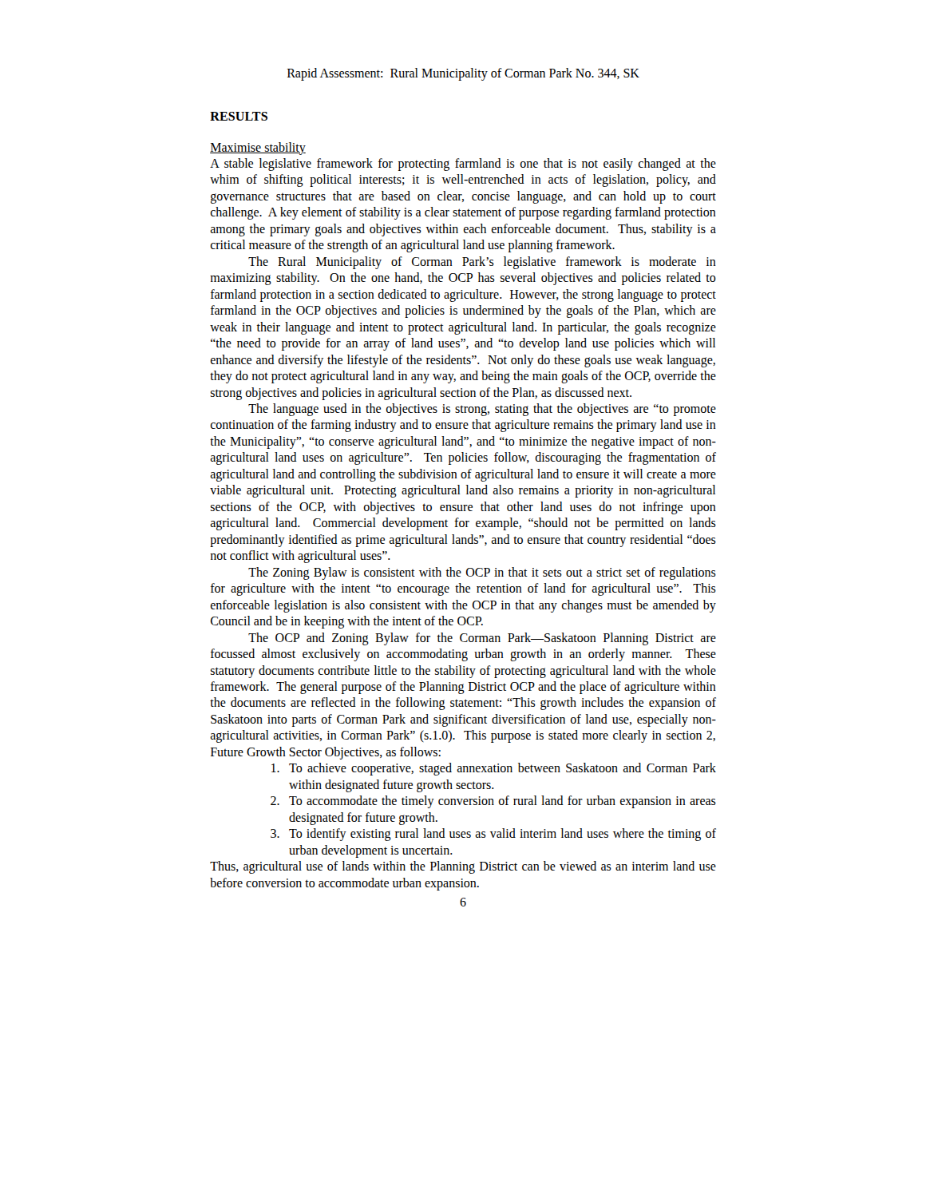Rapid Assessment: Rural Municipality of Corman Park No. 344, SK
RESULTS
Maximise stability
A stable legislative framework for protecting farmland is one that is not easily changed at the whim of shifting political interests; it is well-entrenched in acts of legislation, policy, and governance structures that are based on clear, concise language, and can hold up to court challenge. A key element of stability is a clear statement of purpose regarding farmland protection among the primary goals and objectives within each enforceable document. Thus, stability is a critical measure of the strength of an agricultural land use planning framework.
The Rural Municipality of Corman Park’s legislative framework is moderate in maximizing stability. On the one hand, the OCP has several objectives and policies related to farmland protection in a section dedicated to agriculture. However, the strong language to protect farmland in the OCP objectives and policies is undermined by the goals of the Plan, which are weak in their language and intent to protect agricultural land. In particular, the goals recognize “the need to provide for an array of land uses”, and “to develop land use policies which will enhance and diversify the lifestyle of the residents”. Not only do these goals use weak language, they do not protect agricultural land in any way, and being the main goals of the OCP, override the strong objectives and policies in agricultural section of the Plan, as discussed next.
The language used in the objectives is strong, stating that the objectives are “to promote continuation of the farming industry and to ensure that agriculture remains the primary land use in the Municipality”, “to conserve agricultural land”, and “to minimize the negative impact of non-agricultural land uses on agriculture”. Ten policies follow, discouraging the fragmentation of agricultural land and controlling the subdivision of agricultural land to ensure it will create a more viable agricultural unit. Protecting agricultural land also remains a priority in non-agricultural sections of the OCP, with objectives to ensure that other land uses do not infringe upon agricultural land. Commercial development for example, “should not be permitted on lands predominantly identified as prime agricultural lands”, and to ensure that country residential “does not conflict with agricultural uses”.
The Zoning Bylaw is consistent with the OCP in that it sets out a strict set of regulations for agriculture with the intent “to encourage the retention of land for agricultural use”. This enforceable legislation is also consistent with the OCP in that any changes must be amended by Council and be in keeping with the intent of the OCP.
The OCP and Zoning Bylaw for the Corman Park—Saskatoon Planning District are focussed almost exclusively on accommodating urban growth in an orderly manner. These statutory documents contribute little to the stability of protecting agricultural land with the whole framework. The general purpose of the Planning District OCP and the place of agriculture within the documents are reflected in the following statement: “This growth includes the expansion of Saskatoon into parts of Corman Park and significant diversification of land use, especially non-agricultural activities, in Corman Park” (s.1.0). This purpose is stated more clearly in section 2, Future Growth Sector Objectives, as follows:
To achieve cooperative, staged annexation between Saskatoon and Corman Park within designated future growth sectors.
To accommodate the timely conversion of rural land for urban expansion in areas designated for future growth.
To identify existing rural land uses as valid interim land uses where the timing of urban development is uncertain.
Thus, agricultural use of lands within the Planning District can be viewed as an interim land use before conversion to accommodate urban expansion.
6